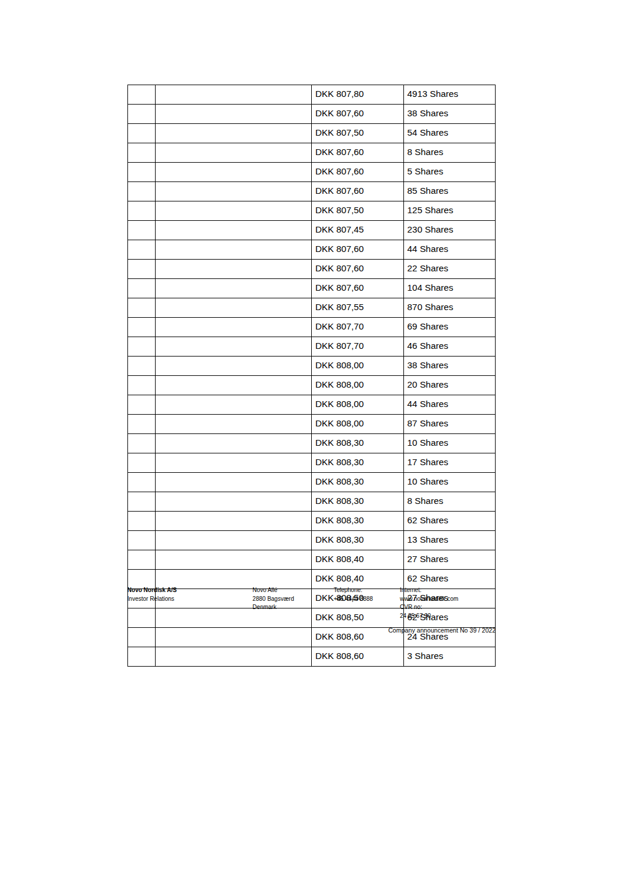| | | DKK 807,80 | 4913 Shares |
| | | DKK 807,60 | 38 Shares |
| | | DKK 807,50 | 54 Shares |
| | | DKK 807,60 | 8 Shares |
| | | DKK 807,60 | 5 Shares |
| | | DKK 807,60 | 85 Shares |
| | | DKK 807,50 | 125 Shares |
| | | DKK 807,45 | 230 Shares |
| | | DKK 807,60 | 44 Shares |
| | | DKK 807,60 | 22 Shares |
| | | DKK 807,60 | 104 Shares |
| | | DKK 807,55 | 870 Shares |
| | | DKK 807,70 | 69 Shares |
| | | DKK 807,70 | 46 Shares |
| | | DKK 808,00 | 38 Shares |
| | | DKK 808,00 | 20 Shares |
| | | DKK 808,00 | 44 Shares |
| | | DKK 808,00 | 87 Shares |
| | | DKK 808,30 | 10 Shares |
| | | DKK 808,30 | 17 Shares |
| | | DKK 808,30 | 10 Shares |
| | | DKK 808,30 | 8 Shares |
| | | DKK 808,30 | 62 Shares |
| | | DKK 808,30 | 13 Shares |
| | | DKK 808,40 | 27 Shares |
| | | DKK 808,40 | 62 Shares |
| | | DKK 808,50 | 27 Shares |
| | | DKK 808,50 | 62 Shares |
| | | DKK 808,60 | 24 Shares |
| | | DKK 808,60 | 3 Shares |
Novo Nordisk A/S
Investor Relations
Novo Allé
2880 Bagsværd
Denmark
Telephone:
+45 4444 8888
Internet:
www.novonordisk.com
CVR no:
24 25 67 90
Company announcement No 39 / 2022